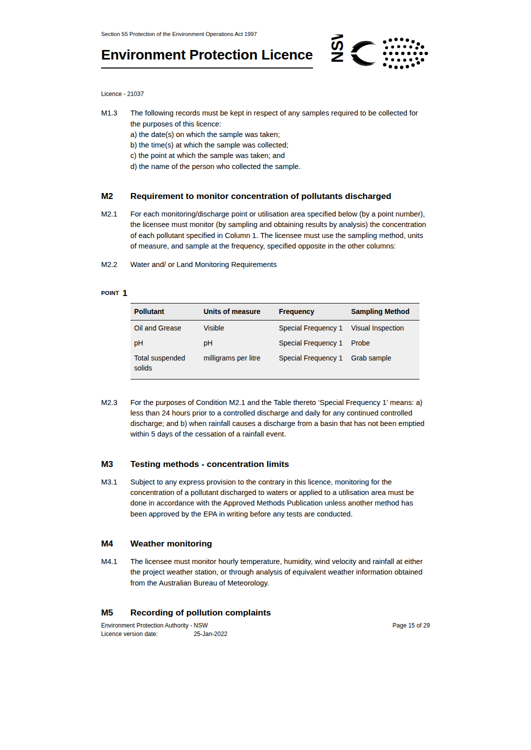Section 55 Protection of the Environment Operations Act 1997
Environment Protection Licence
NSW
Licence - 21037
M1.3
The following records must be kept in respect of any samples required to be collected for the purposes of this licence:
a) the date(s) on which the sample was taken;
b) the time(s) at which the sample was collected;
c) the point at which the sample was taken; and
d) the name of the person who collected the sample.
M2
Requirement to monitor concentration of pollutants discharged
M2.1
For each monitoring/discharge point or utilisation area specified below (by a point number), the licensee must monitor (by sampling and obtaining results by analysis) the concentration of each pollutant specified in Column 1. The licensee must use the sampling method, units of measure, and sample at the frequency, specified opposite in the other columns:
M2.2
Water and/ or Land Monitoring Requirements
POINT 1
| Pollutant | Units of measure | Frequency | Sampling Method |
| --- | --- | --- | --- |
| Oil and Grease | Visible | Special Frequency 1 | Visual Inspection |
| pH | pH | Special Frequency 1 | Probe |
| Total suspended solids | milligrams per litre | Special Frequency 1 | Grab sample |
M2.3
For the purposes of Condition M2.1 and the Table thereto ‘Special Frequency 1’ means: a) less than 24 hours prior to a controlled discharge and daily for any continued controlled discharge; and b) when rainfall causes a discharge from a basin that has not been emptied within 5 days of the cessation of a rainfall event.
M3
Testing methods - concentration limits
M3.1
Subject to any express provision to the contrary in this licence, monitoring for the concentration of a pollutant discharged to waters or applied to a utilisation area must be done in accordance with the Approved Methods Publication unless another method has been approved by the EPA in writing before any tests are conducted.
M4
Weather monitoring
M4.1
The licensee must monitor hourly temperature, humidity, wind velocity and rainfall at either the project weather station, or through analysis of equivalent weather information obtained from the Australian Bureau of Meteorology.
M5
Recording of pollution complaints
Environment Protection Authority - NSW
Page 15 of 29
Licence version date: 25-Jan-2022